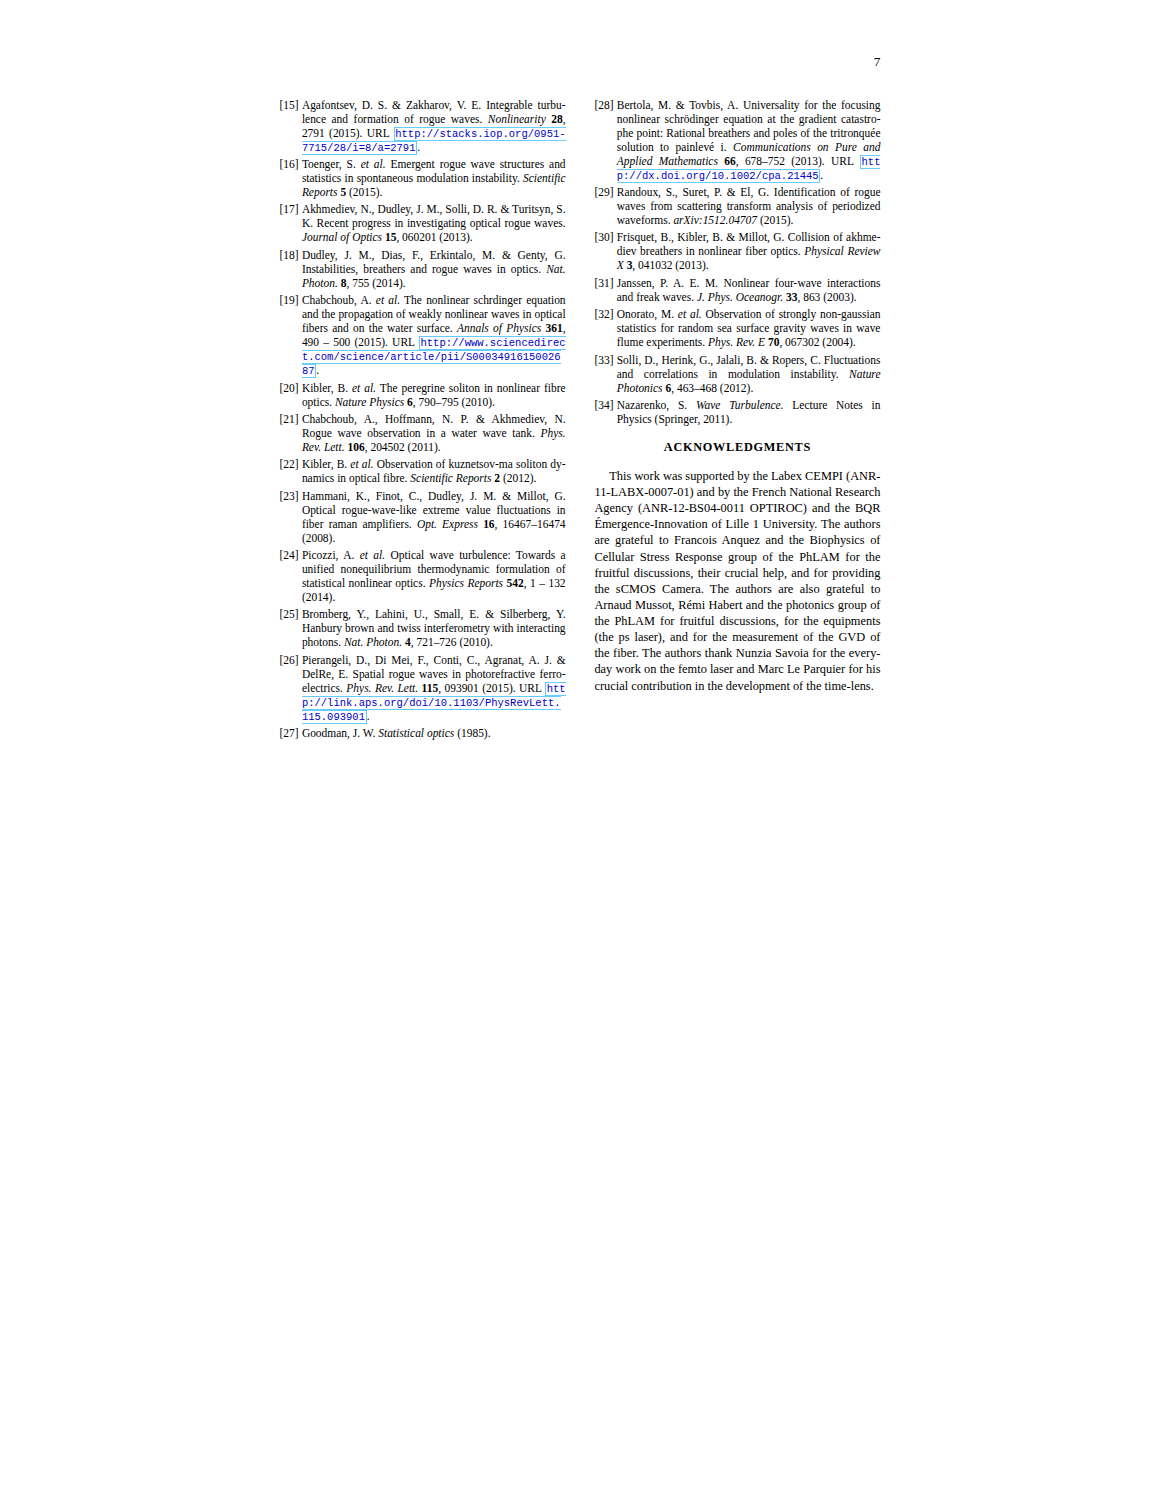7
[15] Agafontsev, D. S. & Zakharov, V. E. Integrable turbulence and formation of rogue waves. Nonlinearity 28, 2791 (2015). URL http://stacks.iop.org/0951-7715/28/i=8/a=2791.
[16] Toenger, S. et al. Emergent rogue wave structures and statistics in spontaneous modulation instability. Scientific Reports 5 (2015).
[17] Akhmediev, N., Dudley, J. M., Solli, D. R. & Turitsyn, S. K. Recent progress in investigating optical rogue waves. Journal of Optics 15, 060201 (2013).
[18] Dudley, J. M., Dias, F., Erkintalo, M. & Genty, G. Instabilities, breathers and rogue waves in optics. Nat. Photon. 8, 755 (2014).
[19] Chabchoub, A. et al. The nonlinear schrdinger equation and the propagation of weakly nonlinear waves in optical fibers and on the water surface. Annals of Physics 361, 490 – 500 (2015). URL http://www.sciencedirect.com/science/article/pii/S0003491615002687.
[20] Kibler, B. et al. The peregrine soliton in nonlinear fibre optics. Nature Physics 6, 790–795 (2010).
[21] Chabchoub, A., Hoffmann, N. P. & Akhmediev, N. Rogue wave observation in a water wave tank. Phys. Rev. Lett. 106, 204502 (2011).
[22] Kibler, B. et al. Observation of kuznetsov-ma soliton dynamics in optical fibre. Scientific Reports 2 (2012).
[23] Hammani, K., Finot, C., Dudley, J. M. & Millot, G. Optical rogue-wave-like extreme value fluctuations in fiber raman amplifiers. Opt. Express 16, 16467–16474 (2008).
[24] Picozzi, A. et al. Optical wave turbulence: Towards a unified nonequilibrium thermodynamic formulation of statistical nonlinear optics. Physics Reports 542, 1 – 132 (2014).
[25] Bromberg, Y., Lahini, U., Small, E. & Silberberg, Y. Hanbury brown and twiss interferometry with interacting photons. Nat. Photon. 4, 721–726 (2010).
[26] Pierangeli, D., Di Mei, F., Conti, C., Agranat, A. J. & DelRe, E. Spatial rogue waves in photorefractive ferroelectrics. Phys. Rev. Lett. 115, 093901 (2015). URL http://link.aps.org/doi/10.1103/PhysRevLett.115.093901.
[27] Goodman, J. W. Statistical optics (1985).
[28] Bertola, M. & Tovbis, A. Universality for the focusing nonlinear schrödinger equation at the gradient catastrophe point: Rational breathers and poles of the tritronquée solution to painlevé i. Communications on Pure and Applied Mathematics 66, 678–752 (2013). URL http://dx.doi.org/10.1002/cpa.21445.
[29] Randoux, S., Suret, P. & El, G. Identification of rogue waves from scattering transform analysis of periodized waveforms. arXiv:1512.04707 (2015).
[30] Frisquet, B., Kibler, B. & Millot, G. Collision of akhmediev breathers in nonlinear fiber optics. Physical Review X 3, 041032 (2013).
[31] Janssen, P. A. E. M. Nonlinear four-wave interactions and freak waves. J. Phys. Oceanogr. 33, 863 (2003).
[32] Onorato, M. et al. Observation of strongly non-gaussian statistics for random sea surface gravity waves in wave flume experiments. Phys. Rev. E 70, 067302 (2004).
[33] Solli, D., Herink, G., Jalali, B. & Ropers, C. Fluctuations and correlations in modulation instability. Nature Photonics 6, 463–468 (2012).
[34] Nazarenko, S. Wave Turbulence. Lecture Notes in Physics (Springer, 2011).
ACKNOWLEDGMENTS
This work was supported by the Labex CEMPI (ANR-11-LABX-0007-01) and by the French National Research Agency (ANR-12-BS04-0011 OPTIROC) and the BQR Émergence-Innovation of Lille 1 University. The authors are grateful to Francois Anquez and the Biophysics of Cellular Stress Response group of the PhLAM for the fruitful discussions, their crucial help, and for providing the sCMOS Camera. The authors are also grateful to Arnaud Mussot, Rémi Habert and the photonics group of the PhLAM for fruitful discussions, for the equipments (the ps laser), and for the measurement of the GVD of the fiber. The authors thank Nunzia Savoia for the everyday work on the femto laser and Marc Le Parquier for his crucial contribution in the development of the time-lens.